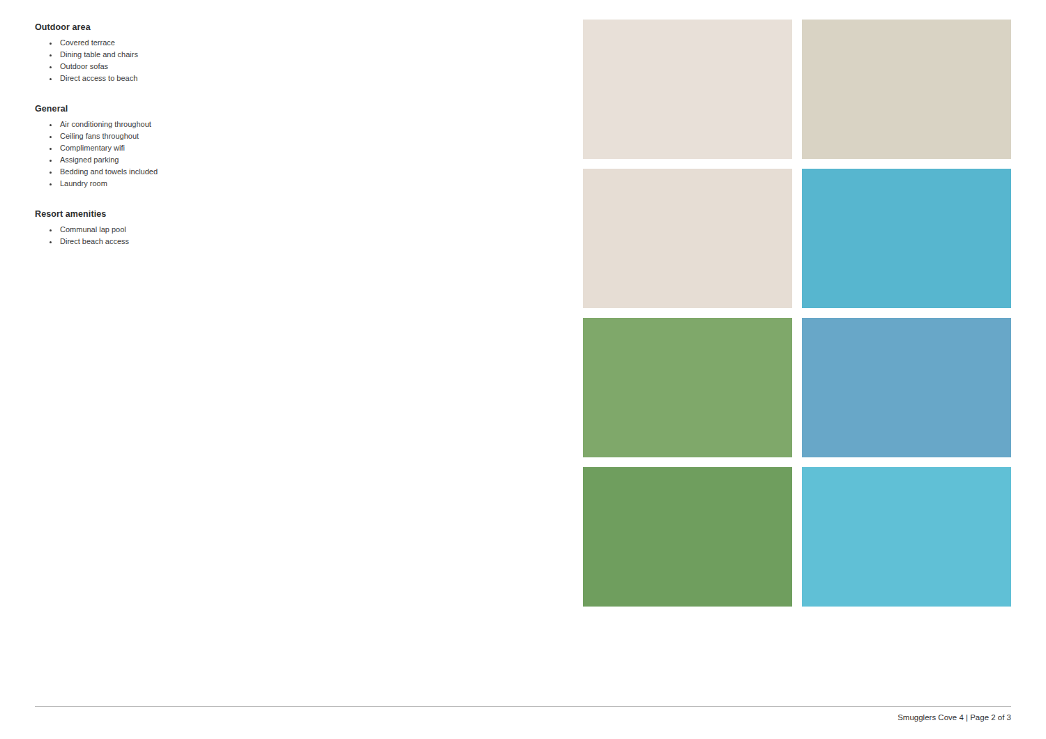Outdoor area
Covered terrace
Dining table and chairs
Outdoor sofas
Direct access to beach
General
Air conditioning throughout
Ceiling fans throughout
Complimentary wifi
Assigned parking
Bedding and towels included
Laundry room
Resort amenities
Communal lap pool
Direct beach access
Smugglers Cove 4 | Page 2 of 3